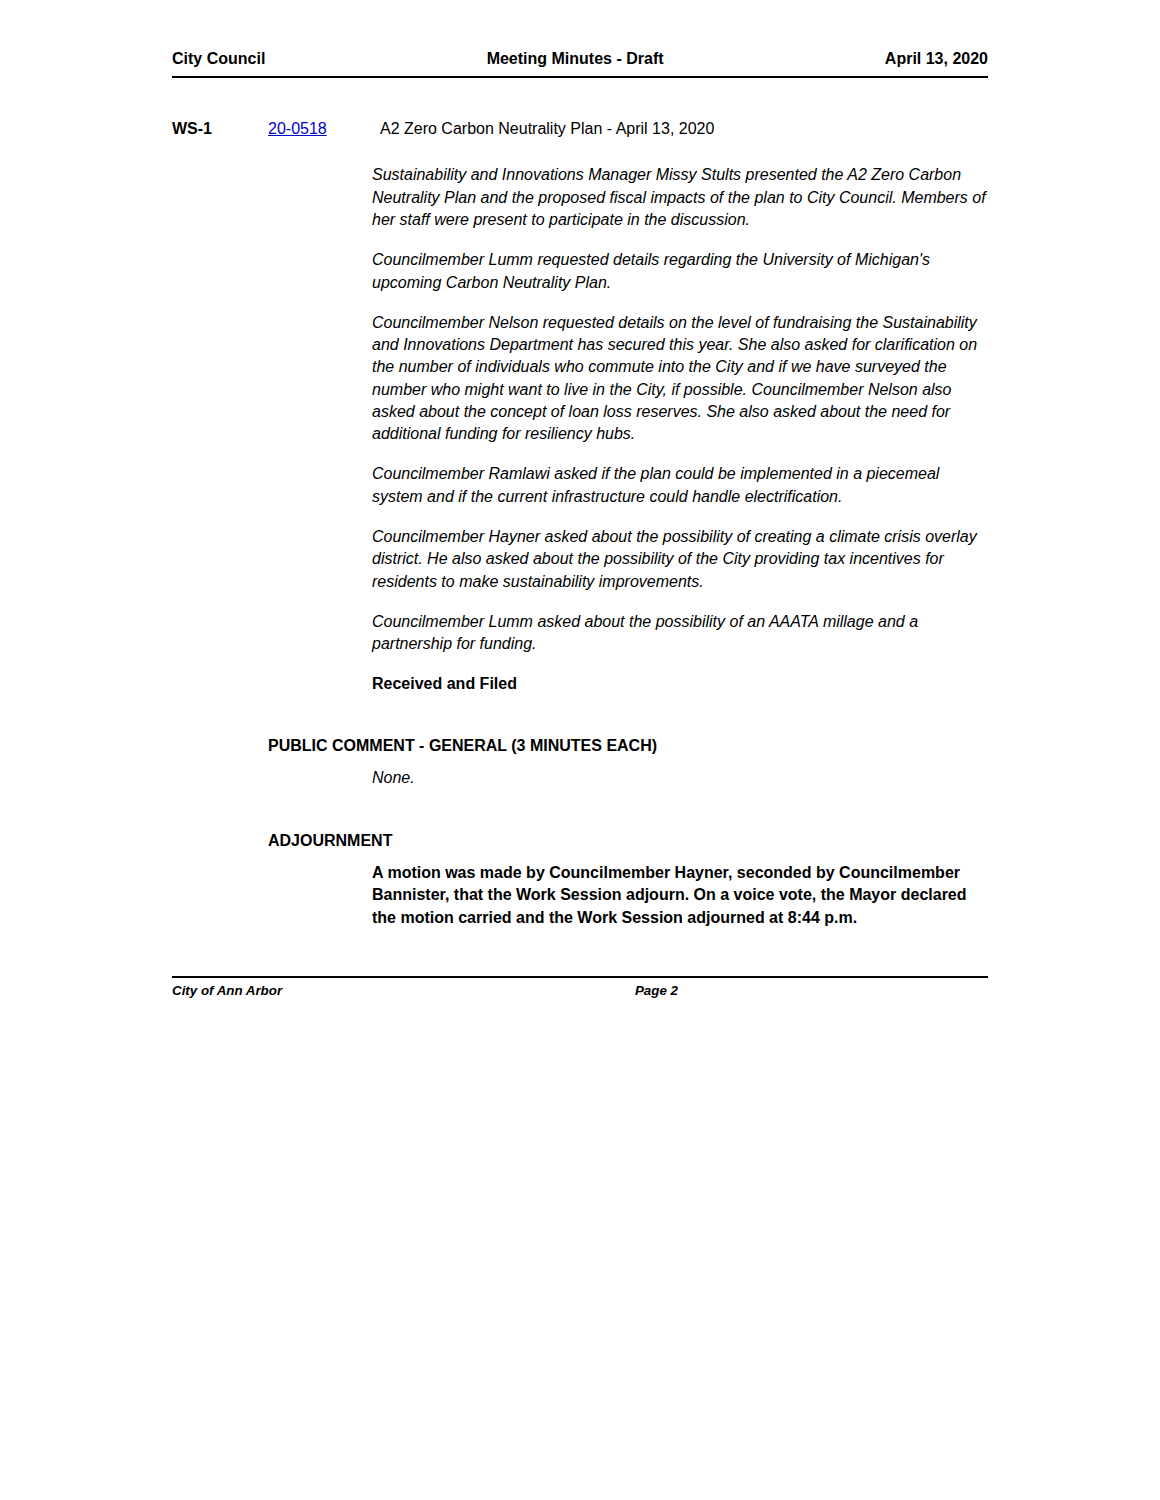City Council
Meeting Minutes - Draft
April 13, 2020
WS-1
20-0518
A2 Zero Carbon Neutrality Plan - April 13, 2020
Sustainability and Innovations Manager Missy Stults presented the A2 Zero Carbon Neutrality Plan and the proposed fiscal impacts of the plan to City Council. Members of her staff were present to participate in the discussion.
Councilmember Lumm requested details regarding the University of Michigan's upcoming Carbon Neutrality Plan.
Councilmember Nelson requested details on the level of fundraising the Sustainability and Innovations Department has secured this year. She also asked for clarification on the number of individuals who commute into the City and if we have surveyed the number who might want to live in the City, if possible. Councilmember Nelson also asked about the concept of loan loss reserves. She also asked about the need for additional funding for resiliency hubs.
Councilmember Ramlawi asked if the plan could be implemented in a piecemeal system and if the current infrastructure could handle electrification.
Councilmember Hayner asked about the possibility of creating a climate crisis overlay district. He also asked about the possibility of the City providing tax incentives for residents to make sustainability improvements.
Councilmember Lumm asked about the possibility of an AAATA millage and a partnership for funding.
Received and Filed
PUBLIC COMMENT - GENERAL (3 MINUTES EACH)
None.
ADJOURNMENT
A motion was made by Councilmember Hayner, seconded by Councilmember Bannister, that the Work Session adjourn. On a voice vote, the Mayor declared the motion carried and the Work Session adjourned at 8:44 p.m.
City of Ann Arbor
Page 2